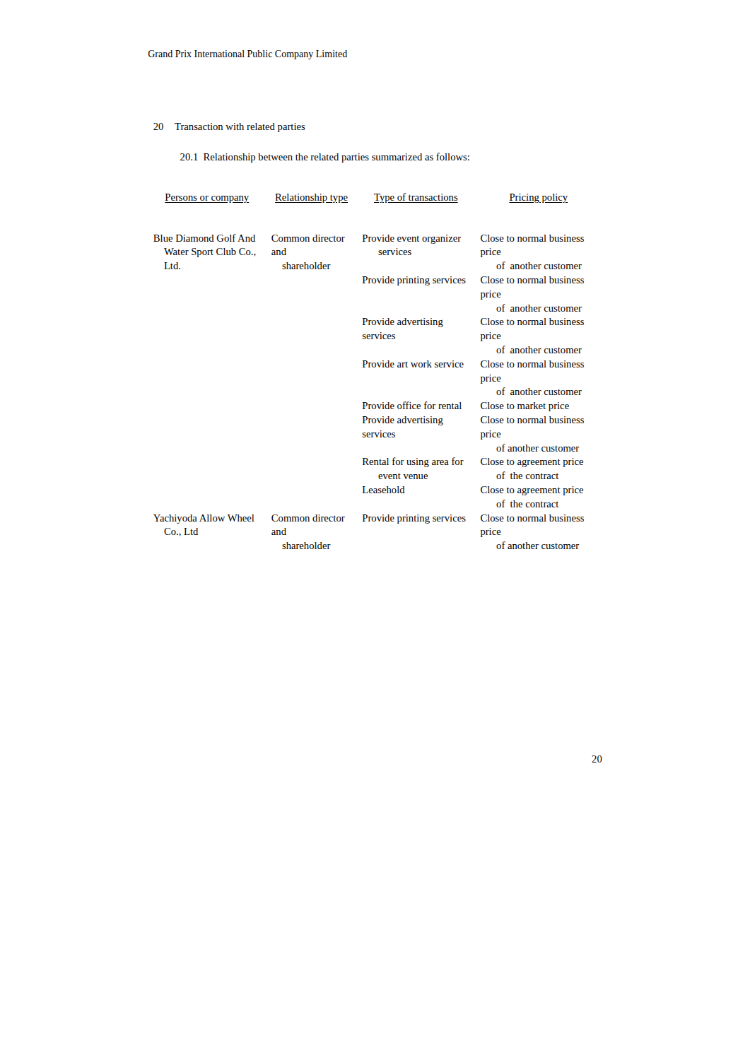Grand Prix International Public Company Limited
20
Transaction with related parties
20.1 Relationship between the related parties summarized as follows:
| Persons or company | Relationship type | Type of transactions | Pricing policy |
| --- | --- | --- | --- |
| Blue Diamond Golf And Water Sport Club Co., Ltd. | Common director and shareholder | Provide event organizer services | Close to normal business price of another customer |
| | | Provide printing services | Close to normal business price of another customer |
| | | Provide advertising services | Close to normal business price of another customer |
| | | Provide art work service | Close to normal business price of another customer |
| | | Provide office for rental | Close to market price |
| | | Provide advertising services | Close to normal business price of another customer |
| | | Rental for using area for event venue | Close to agreement price of the contract |
| | | Leasehold | Close to agreement price of the contract |
| Yachiyoda Allow Wheel Co., Ltd | Common director and shareholder | Provide printing services | Close to normal business price of another customer |
20